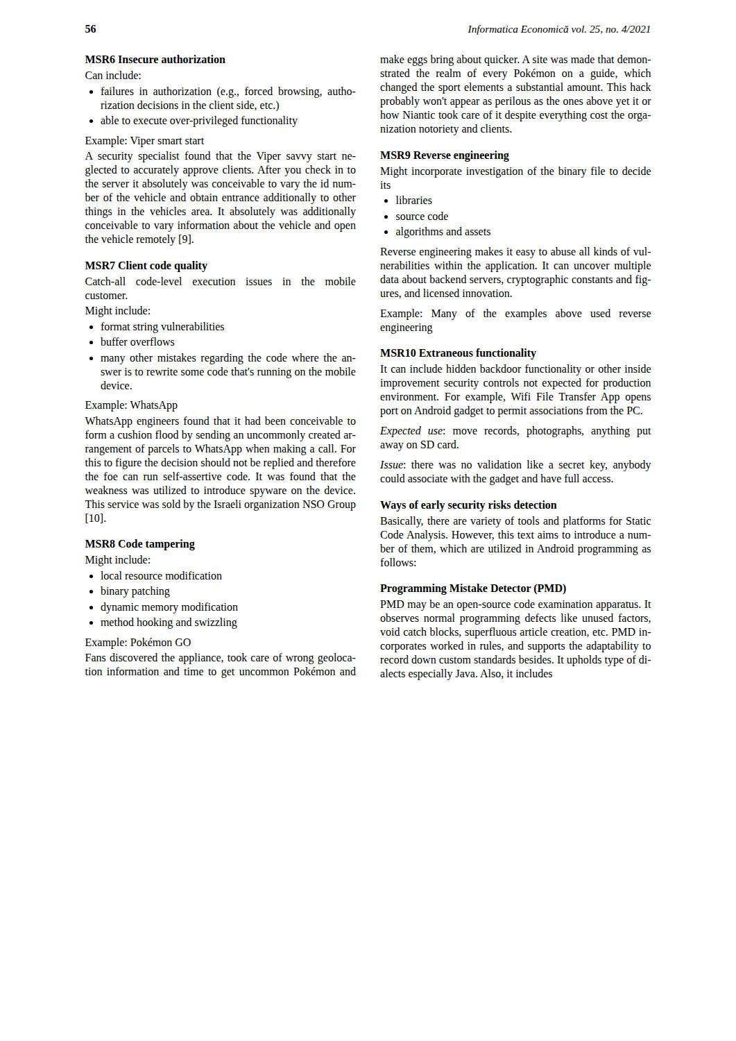56 Informatica Economică vol. 25, no. 4/2021
MSR6 Insecure authorization
Can include:
failures in authorization (e.g., forced browsing, authorization decisions in the client side, etc.)
able to execute over-privileged functionality
Example: Viper smart start
A security specialist found that the Viper savvy start neglected to accurately approve clients. After you check in to the server it absolutely was conceivable to vary the id number of the vehicle and obtain entrance additionally to other things in the vehicles area. It absolutely was additionally conceivable to vary information about the vehicle and open the vehicle remotely [9].
MSR7 Client code quality
Catch-all code-level execution issues in the mobile customer.
Might include:
format string vulnerabilities
buffer overflows
many other mistakes regarding the code where the answer is to rewrite some code that's running on the mobile device.
Example: WhatsApp
WhatsApp engineers found that it had been conceivable to form a cushion flood by sending an uncommonly created arrangement of parcels to WhatsApp when making a call. For this to figure the decision should not be replied and therefore the foe can run self-assertive code. It was found that the weakness was utilized to introduce spyware on the device. This service was sold by the Israeli organization NSO Group [10].
MSR8 Code tampering
Might include:
local resource modification
binary patching
dynamic memory modification
method hooking and swizzling
Example: Pokémon GO
Fans discovered the appliance, took care of wrong geolocation information and time to get uncommon Pokémon and make eggs bring about quicker. A site was made that demonstrated the realm of every Pokémon on a guide, which changed the sport elements a substantial amount. This hack probably won't appear as perilous as the ones above yet it or how Niantic took care of it despite everything cost the organization notoriety and clients.
MSR9 Reverse engineering
Might incorporate investigation of the binary file to decide its
libraries
source code
algorithms and assets
Reverse engineering makes it easy to abuse all kinds of vulnerabilities within the application. It can uncover multiple data about backend servers, cryptographic constants and figures, and licensed innovation.
Example: Many of the examples above used reverse engineering
MSR10 Extraneous functionality
It can include hidden backdoor functionality or other inside improvement security controls not expected for production environment. For example, Wifi File Transfer App opens port on Android gadget to permit associations from the PC.
Expected use: move records, photographs, anything put away on SD card.
Issue: there was no validation like a secret key, anybody could associate with the gadget and have full access.
Ways of early security risks detection
Basically, there are variety of tools and platforms for Static Code Analysis. However, this text aims to introduce a number of them, which are utilized in Android programming as follows:
Programming Mistake Detector (PMD)
PMD may be an open-source code examination apparatus. It observes normal programming defects like unused factors, void catch blocks, superfluous article creation, etc. PMD incorporates worked in rules, and supports the adaptability to record down custom standards besides. It upholds type of dialects especially Java. Also, it includes